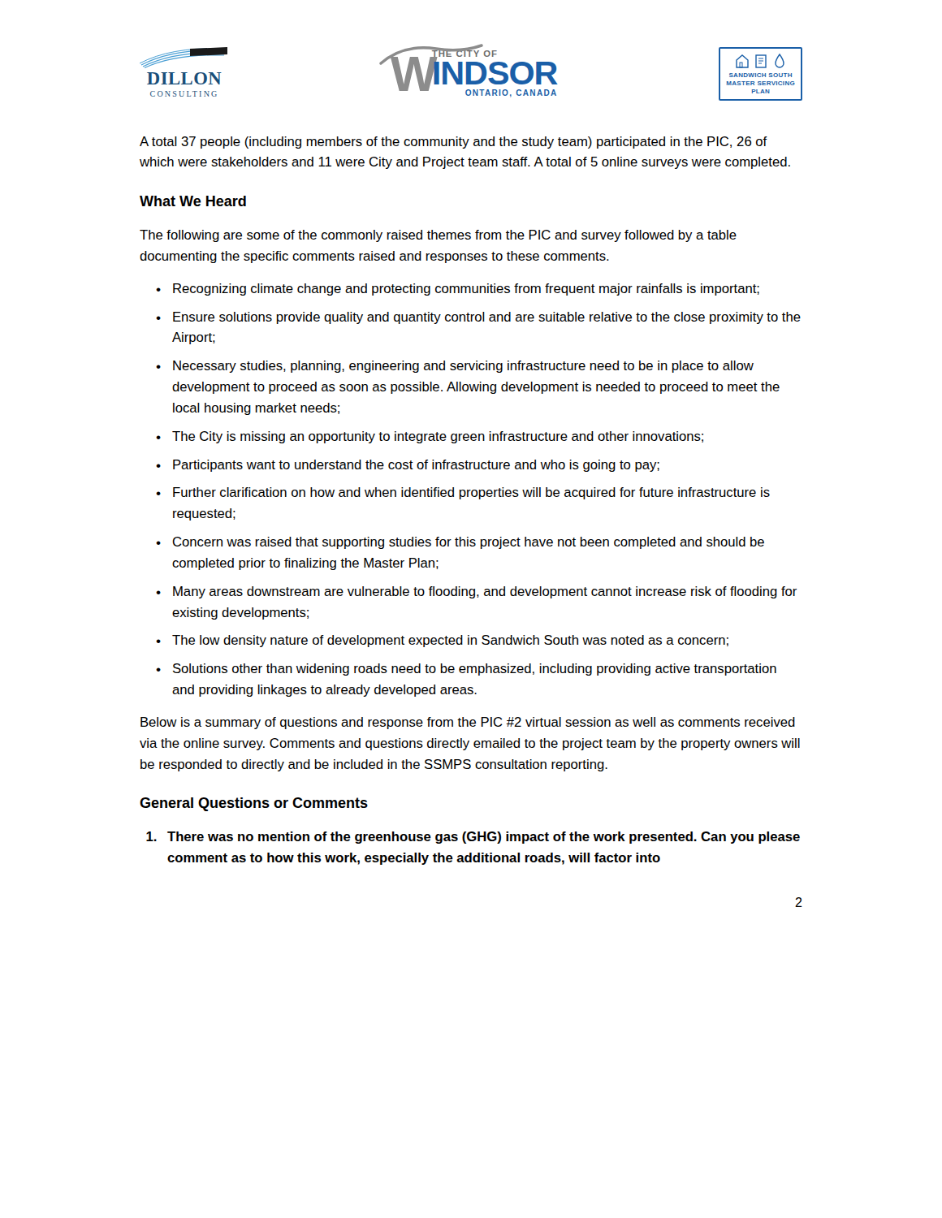DILLON
CONSULTING
W
THE CITY OF
INDSOR
ONTARIO, CANADA
SANDWICH SOUTH
MASTER SERVICING
PLAN
A total 37 people (including members of the community and the study team) participated in the PIC, 26 of which were stakeholders and 11 were City and Project team staff. A total of 5 online surveys were completed.
What We Heard
The following are some of the commonly raised themes from the PIC and survey followed by a table documenting the specific comments raised and responses to these comments.
Recognizing climate change and protecting communities from frequent major rainfalls is important;
Ensure solutions provide quality and quantity control and are suitable relative to the close proximity to the Airport;
Necessary studies, planning, engineering and servicing infrastructure need to be in place to allow development to proceed as soon as possible. Allowing development is needed to proceed to meet the local housing market needs;
The City is missing an opportunity to integrate green infrastructure and other innovations;
Participants want to understand the cost of infrastructure and who is going to pay;
Further clarification on how and when identified properties will be acquired for future infrastructure is requested;
Concern was raised that supporting studies for this project have not been completed and should be completed prior to finalizing the Master Plan;
Many areas downstream are vulnerable to flooding, and development cannot increase risk of flooding for existing developments;
The low density nature of development expected in Sandwich South was noted as a concern;
Solutions other than widening roads need to be emphasized, including providing active transportation and providing linkages to already developed areas.
Below is a summary of questions and response from the PIC #2 virtual session as well as comments received via the online survey. Comments and questions directly emailed to the project team by the property owners will be responded to directly and be included in the SSMPS consultation reporting.
General Questions or Comments
There was no mention of the greenhouse gas (GHG) impact of the work presented. Can you please comment as to how this work, especially the additional roads, will factor into
2